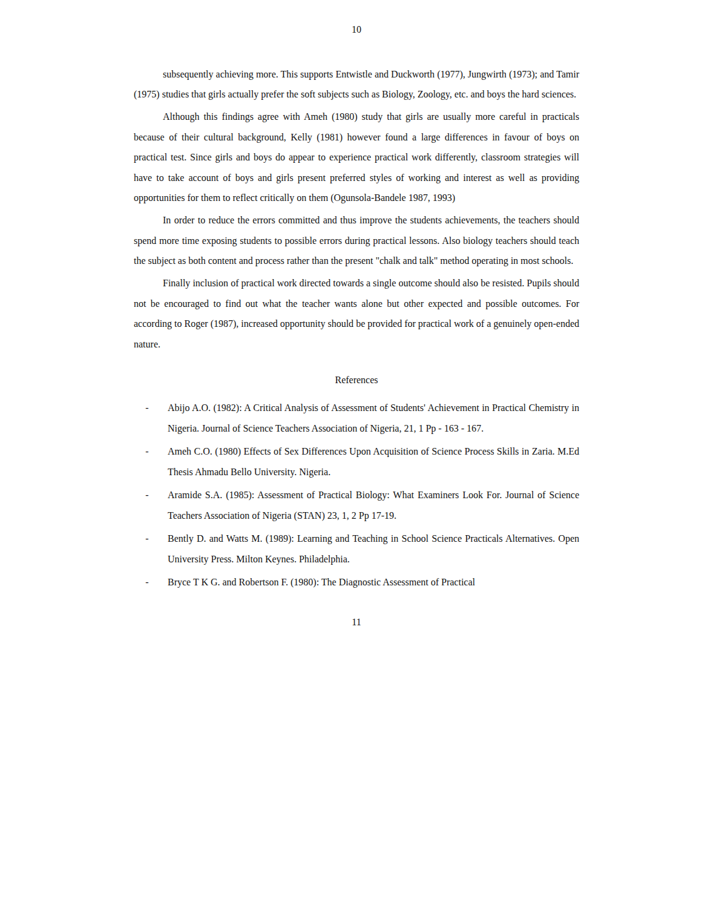10
subsequently achieving more. This supports Entwistle and Duckworth (1977), Jungwirth (1973); and Tamir (1975) studies that girls actually prefer the soft subjects such as Biology, Zoology, etc. and boys the hard sciences.
Although this findings agree with Ameh (1980) study that girls are usually more careful in practicals because of their cultural background, Kelly (1981) however found a large differences in favour of boys on practical test. Since girls and boys do appear to experience practical work differently, classroom strategies will have to take account of boys and girls present preferred styles of working and interest as well as providing opportunities for them to reflect critically on them (Ogunsola-Bandele 1987, 1993)
In order to reduce the errors committed and thus improve the students achievements, the teachers should spend more time exposing students to possible errors during practical lessons. Also biology teachers should teach the subject as both content and process rather than the present "chalk and talk" method operating in most schools.
Finally inclusion of practical work directed towards a single outcome should also be resisted. Pupils should not be encouraged to find out what the teacher wants alone but other expected and possible outcomes. For according to Roger (1987), increased opportunity should be provided for practical work of a genuinely open-ended nature.
References
Abijo A.O. (1982): A Critical Analysis of Assessment of Students' Achievement in Practical Chemistry in Nigeria. Journal of Science Teachers Association of Nigeria, 21, 1 Pp - 163 - 167.
Ameh C.O. (1980) Effects of Sex Differences Upon Acquisition of Science Process Skills in Zaria. M.Ed Thesis Ahmadu Bello University. Nigeria.
Aramide S.A. (1985): Assessment of Practical Biology: What Examiners Look For. Journal of Science Teachers Association of Nigeria (STAN) 23, 1, 2 Pp 17-19.
Bently D. and Watts M. (1989): Learning and Teaching in School Science Practicals Alternatives. Open University Press. Milton Keynes. Philadelphia.
Bryce T K G. and Robertson F. (1980): The Diagnostic Assessment of Practical
11